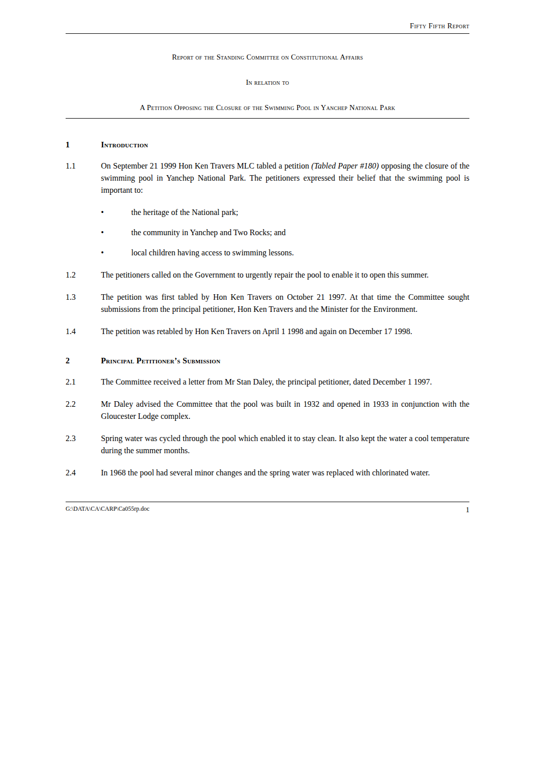Fifty Fifth Report
Report of the Standing Committee on Constitutional Affairs
In relation to
A Petition Opposing the Closure of the Swimming Pool in Yanchep National Park
1 Introduction
1.1 On September 21 1999 Hon Ken Travers MLC tabled a petition (Tabled Paper #180) opposing the closure of the swimming pool in Yanchep National Park. The petitioners expressed their belief that the swimming pool is important to:
•the heritage of the National park;
•the community in Yanchep and Two Rocks; and
•local children having access to swimming lessons.
1.2 The petitioners called on the Government to urgently repair the pool to enable it to open this summer.
1.3 The petition was first tabled by Hon Ken Travers on October 21 1997. At that time the Committee sought submissions from the principal petitioner, Hon Ken Travers and the Minister for the Environment.
1.4 The petition was retabled by Hon Ken Travers on April 1 1998 and again on December 17 1998.
2 Principal Petitioner’s Submission
2.1 The Committee received a letter from Mr Stan Daley, the principal petitioner, dated December 1 1997.
2.2 Mr Daley advised the Committee that the pool was built in 1932 and opened in 1933 in conjunction with the Gloucester Lodge complex.
2.3 Spring water was cycled through the pool which enabled it to stay clean. It also kept the water a cool temperature during the summer months.
2.4 In 1968 the pool had several minor changes and the spring water was replaced with chlorinated water.
G:\DATA\CA\CARP\Ca055rp.doc 1